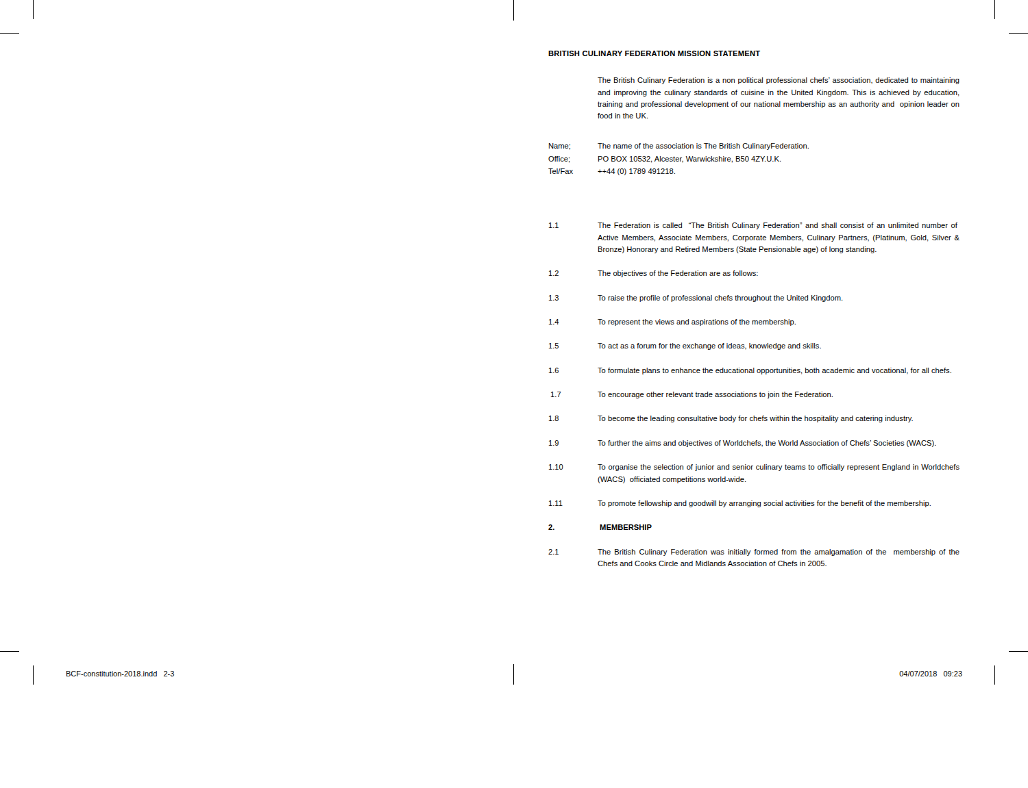BRITISH CULINARY FEDERATION MISSION STATEMENT
The British Culinary Federation is a non political professional chefs’ association, dedicated to maintaining and improving the culinary standards of cuisine in the United Kingdom. This is achieved by education, training and professional development of our national membership as an authority and opinion leader on food in the UK.
| Name; | The name of the association is The British CulinaryFederation. |
| Office; | PO BOX 10532, Alcester, Warwickshire, B50 4ZY.U.K. |
| Tel/Fax | ++44 (0) 1789 491218. |
| 1.1 | The Federation is called “The British Culinary Federation” and shall consist of an unlimited number of Active Members, Associate Members, Corporate Members, Culinary Partners, (Platinum, Gold, Silver & Bronze) Honorary and Retired Members (State Pensionable age) of long standing. |
| 1.2 | The objectives of the Federation are as follows: |
| 1.3 | To raise the profile of professional chefs throughout the United Kingdom. |
| 1.4 | To represent the views and aspirations of the membership. |
| 1.5 | To act as a forum for the exchange of ideas, knowledge and skills. |
| 1.6 | To formulate plans to enhance the educational opportunities, both academic and vocational, for all chefs. |
| 1.7 | To encourage other relevant trade associations to join the Federation. |
| 1.8 | To become the leading consultative body for chefs within the hospitality and catering industry. |
| 1.9 | To further the aims and objectives of Worldchefs, the World Association of Chefs’ Societies (WACS). |
| 1.10 | To organise the selection of junior and senior culinary teams to officially represent England in Worldchefs (WACS) officiated competitions world-wide. |
| 1.11 | To promote fellowship and goodwill by arranging social activities for the benefit of the membership. |
| 2. | MEMBERSHIP |
| 2.1 | The British Culinary Federation was initially formed from the amalgamation of the membership of the Chefs and Cooks Circle and Midlands Association of Chefs in 2005. |
BCF-constitution-2018.indd 2-3 04/07/2018 09:23